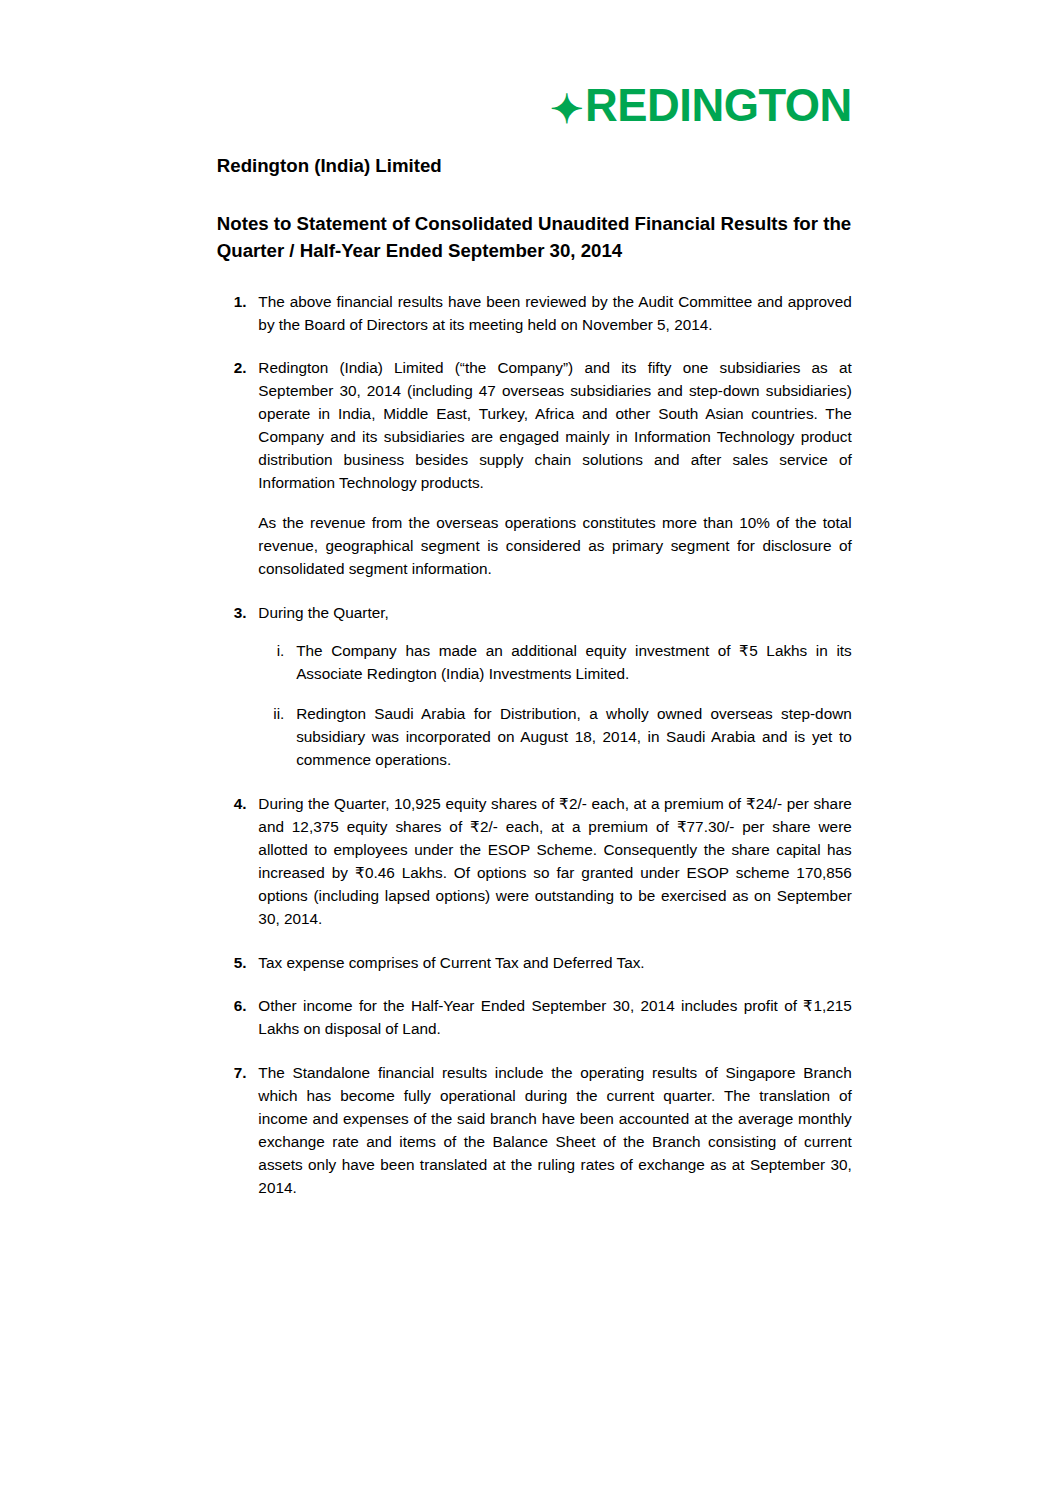✦REDINGTON
Redington (India) Limited
Notes to Statement of Consolidated Unaudited Financial Results for the Quarter / Half-Year Ended September 30, 2014
The above financial results have been reviewed by the Audit Committee and approved by the Board of Directors at its meeting held on November 5, 2014.
Redington (India) Limited (“the Company”) and its fifty one subsidiaries as at September 30, 2014 (including 47 overseas subsidiaries and step-down subsidiaries) operate in India, Middle East, Turkey, Africa and other South Asian countries. The Company and its subsidiaries are engaged mainly in Information Technology product distribution business besides supply chain solutions and after sales service of Information Technology products.
As the revenue from the overseas operations constitutes more than 10% of the total revenue, geographical segment is considered as primary segment for disclosure of consolidated segment information.
During the Quarter,
The Company has made an additional equity investment of ₹5 Lakhs in its Associate Redington (India) Investments Limited.
Redington Saudi Arabia for Distribution, a wholly owned overseas step-down subsidiary was incorporated on August 18, 2014, in Saudi Arabia and is yet to commence operations.
During the Quarter, 10,925 equity shares of ₹2/- each, at a premium of ₹24/- per share and 12,375 equity shares of ₹2/- each, at a premium of ₹77.30/- per share were allotted to employees under the ESOP Scheme. Consequently the share capital has increased by ₹0.46 Lakhs. Of options so far granted under ESOP scheme 170,856 options (including lapsed options) were outstanding to be exercised as on September 30, 2014.
Tax expense comprises of Current Tax and Deferred Tax.
Other income for the Half-Year Ended September 30, 2014 includes profit of ₹1,215 Lakhs on disposal of Land.
The Standalone financial results include the operating results of Singapore Branch which has become fully operational during the current quarter. The translation of income and expenses of the said branch have been accounted at the average monthly exchange rate and items of the Balance Sheet of the Branch consisting of current assets only have been translated at the ruling rates of exchange as at September 30, 2014.